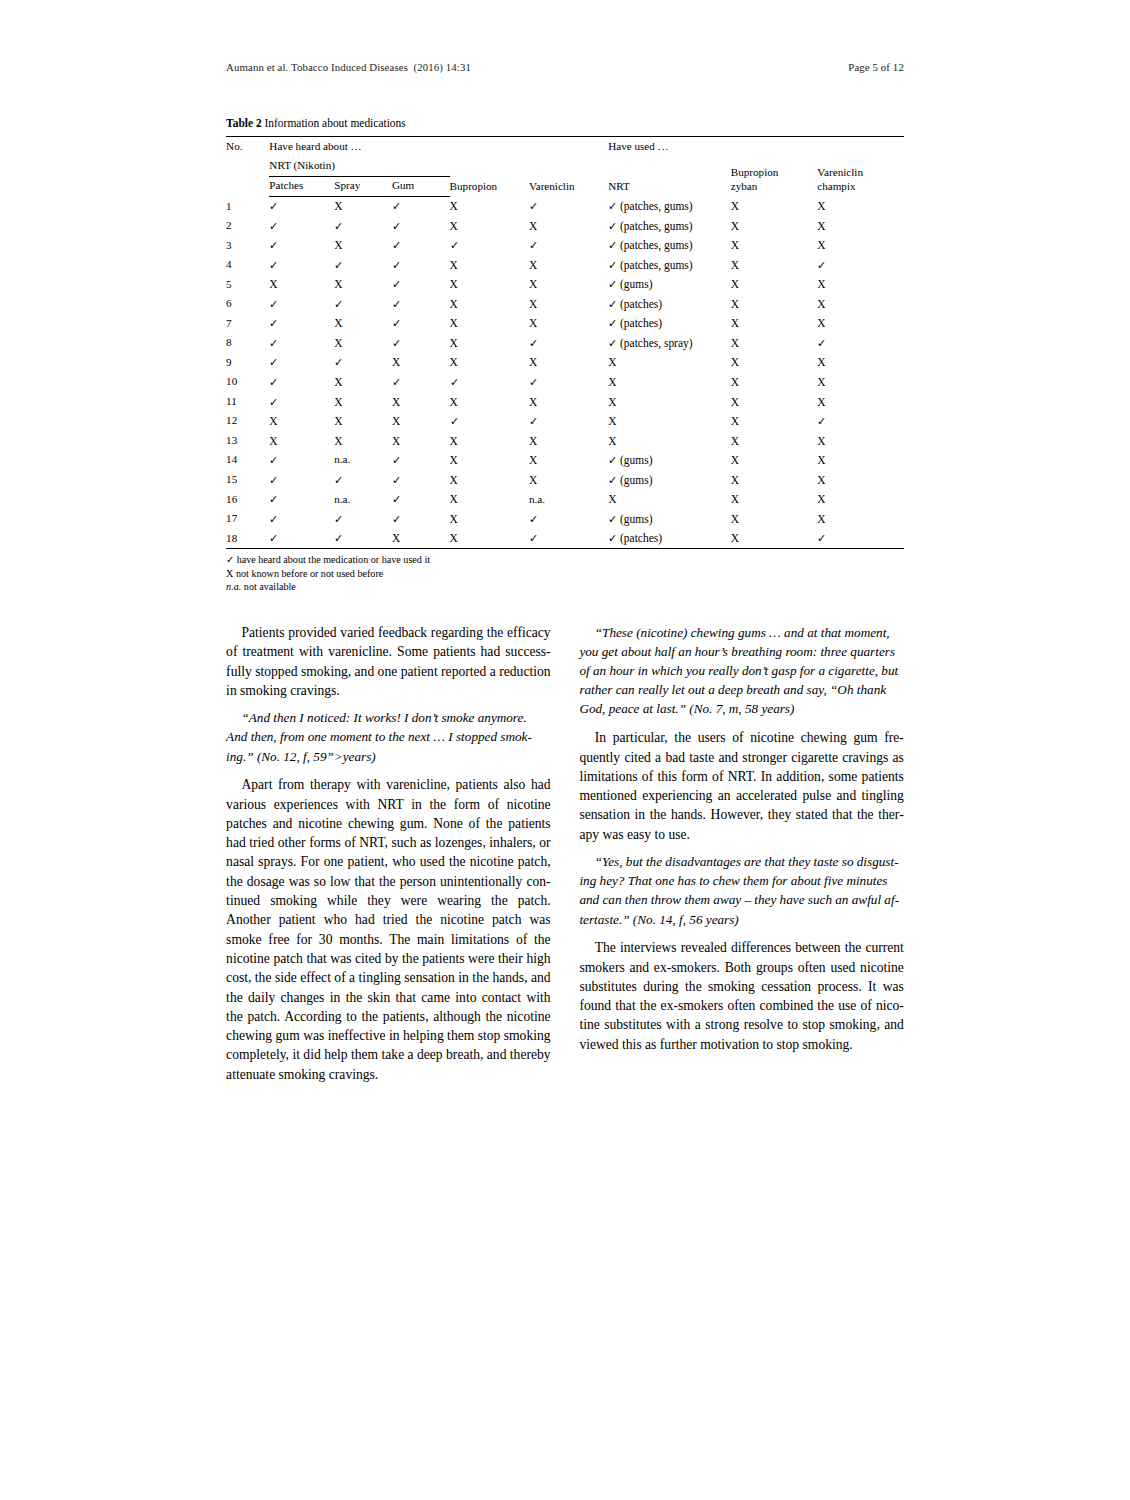Aumann et al. Tobacco Induced Diseases (2016) 14:31
Page 5 of 12
Table 2 Information about medications
| No. | Have heard about … | Have used … |
| --- | --- | --- |
| NRT (Nikotin) | Bupropion | Vareniclin | NRT | Bupropion zyban | Vareniclin champix |
| Patches | Spray | Gum |
| 1 | ✓ | X | ✓ | X | ✓ | ✓ (patches, gums) | X | X |
| 2 | ✓ | ✓ | ✓ | X | X | ✓ (patches, gums) | X | X |
| 3 | ✓ | X | ✓ | ✓ | ✓ | ✓ (patches, gums) | X | X |
| 4 | ✓ | ✓ | ✓ | X | X | ✓ (patches, gums) | X | ✓ |
| 5 | X | X | ✓ | X | X | ✓ (gums) | X | X |
| 6 | ✓ | ✓ | ✓ | X | X | ✓ (patches) | X | X |
| 7 | ✓ | X | ✓ | X | X | ✓ (patches) | X | X |
| 8 | ✓ | X | ✓ | X | ✓ | ✓ (patches, spray) | X | ✓ |
| 9 | ✓ | ✓ | X | X | X | X | X | X |
| 10 | ✓ | X | ✓ | ✓ | ✓ | X | X | X |
| 11 | ✓ | X | X | X | X | X | X | X |
| 12 | X | X | X | ✓ | ✓ | X | X | ✓ |
| 13 | X | X | X | X | X | X | X | X |
| 14 | ✓ | n.a. | ✓ | X | X | ✓ (gums) | X | X |
| 15 | ✓ | ✓ | ✓ | X | X | ✓ (gums) | X | X |
| 16 | ✓ | n.a. | ✓ | X | n.a. | X | X | X |
| 17 | ✓ | ✓ | ✓ | X | ✓ | ✓ (gums) | X | X |
| 18 | ✓ | ✓ | X | X | ✓ | ✓ (patches) | X | ✓ |
✓ have heard about the medication or have used it
X not known before or not used before
n.a. not available
Patients provided varied feedback regarding the efficacy of treatment with varenicline. Some patients had successfully stopped smoking, and one patient reported a reduction in smoking cravings.
“And then I noticed: It works! I don’t smoke anymore. And then, from one moment to the next … I stopped smoking.” (No. 12, f, 59”>years)
Apart from therapy with varenicline, patients also had various experiences with NRT in the form of nicotine patches and nicotine chewing gum. None of the patients had tried other forms of NRT, such as lozenges, inhalers, or nasal sprays. For one patient, who used the nicotine patch, the dosage was so low that the person unintentionally continued smoking while they were wearing the patch. Another patient who had tried the nicotine patch was smoke free for 30 months. The main limitations of the nicotine patch that was cited by the patients were their high cost, the side effect of a tingling sensation in the hands, and the daily changes in the skin that came into contact with the patch. According to the patients, although the nicotine chewing gum was ineffective in helping them stop smoking completely, it did help them take a deep breath, and thereby attenuate smoking cravings.
“These (nicotine) chewing gums … and at that moment, you get about half an hour’s breathing room: three quarters of an hour in which you really don’t gasp for a cigarette, but rather can really let out a deep breath and say, “Oh thank God, peace at last.” (No. 7, m, 58 years)
In particular, the users of nicotine chewing gum frequently cited a bad taste and stronger cigarette cravings as limitations of this form of NRT. In addition, some patients mentioned experiencing an accelerated pulse and tingling sensation in the hands. However, they stated that the therapy was easy to use.
“Yes, but the disadvantages are that they taste so disgusting hey? That one has to chew them for about five minutes and can then throw them away – they have such an awful aftertaste.” (No. 14, f, 56 years)
The interviews revealed differences between the current smokers and ex-smokers. Both groups often used nicotine substitutes during the smoking cessation process. It was found that the ex-smokers often combined the use of nicotine substitutes with a strong resolve to stop smoking, and viewed this as further motivation to stop smoking.